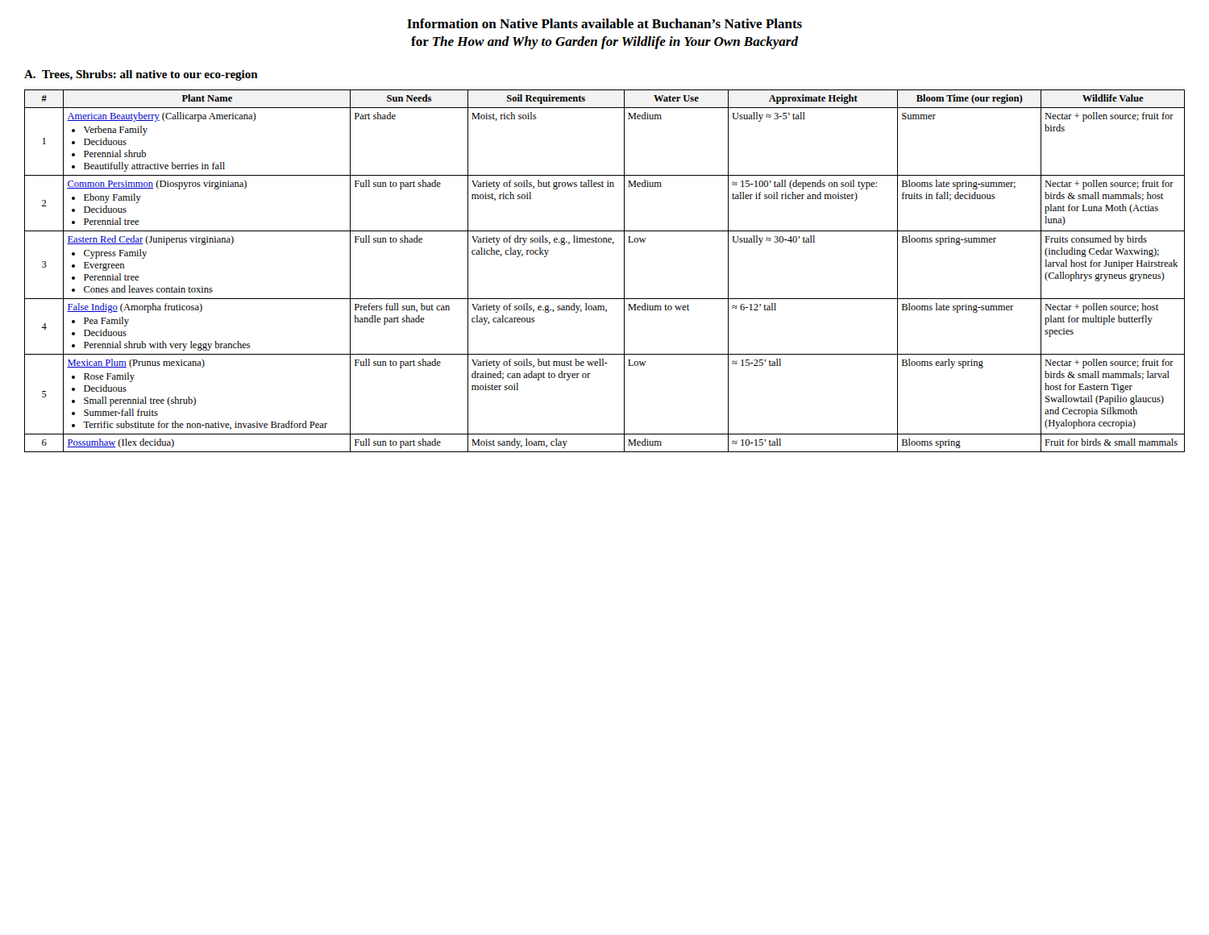Information on Native Plants available at Buchanan’s Native Plants
for The How and Why to Garden for Wildlife in Your Own Backyard
A. Trees, Shrubs: all native to our eco-region
| # | Plant Name | Sun Needs | Soil Requirements | Water Use | Approximate Height | Bloom Time (our region) | Wildlife Value |
| --- | --- | --- | --- | --- | --- | --- | --- |
| 1 | American Beautyberry (Callicarpa Americana) Verbena Family Deciduous Perennial shrub Beautifully attractive berries in fall | Part shade | Moist, rich soils | Medium | Usually ≈ 3-5’ tall | Summer | Nectar + pollen source; fruit for birds |
| 2 | Common Persimmon (Diospyros virginiana) Ebony Family Deciduous Perennial tree | Full sun to part shade | Variety of soils, but grows tallest in moist, rich soil | Medium | ≈ 15-100’ tall (depends on soil type: taller if soil richer and moister) | Blooms late spring-summer; fruits in fall; deciduous | Nectar + pollen source; fruit for birds & small mammals; host plant for Luna Moth (Actias luna) |
| 3 | Eastern Red Cedar (Juniperus virginiana) Cypress Family Evergreen Perennial tree Cones and leaves contain toxins | Full sun to shade | Variety of dry soils, e.g., limestone, caliche, clay, rocky | Low | Usually ≈ 30-40’ tall | Blooms spring-summer | Fruits consumed by birds (including Cedar Waxwing); larval host for Juniper Hairstreak (Callophrys gryneus gryneus) |
| 4 | False Indigo (Amorpha fruticosa) Pea Family Deciduous Perennial shrub with very leggy branches | Prefers full sun, but can handle part shade | Variety of soils, e.g., sandy, loam, clay, calcareous | Medium to wet | ≈ 6-12’ tall | Blooms late spring-summer | Nectar + pollen source; host plant for multiple butterfly species |
| 5 | Mexican Plum (Prunus mexicana) Rose Family Deciduous Small perennial tree (shrub) Summer-fall fruits Terrific substitute for the non-native, invasive Bradford Pear | Full sun to part shade | Variety of soils, but must be well-drained; can adapt to dryer or moister soil | Low | ≈ 15-25’ tall | Blooms early spring | Nectar + pollen source; fruit for birds & small mammals; larval host for Eastern Tiger Swallowtail (Papilio glaucus) and Cecropia Silkmoth (Hyalophora cecropia) |
| 6 | Possumhaw (Ilex decidua) | Full sun to part shade | Moist sandy, loam, clay | Medium | ≈ 10-15’ tall | Blooms spring | Fruit for birds & small mammals |